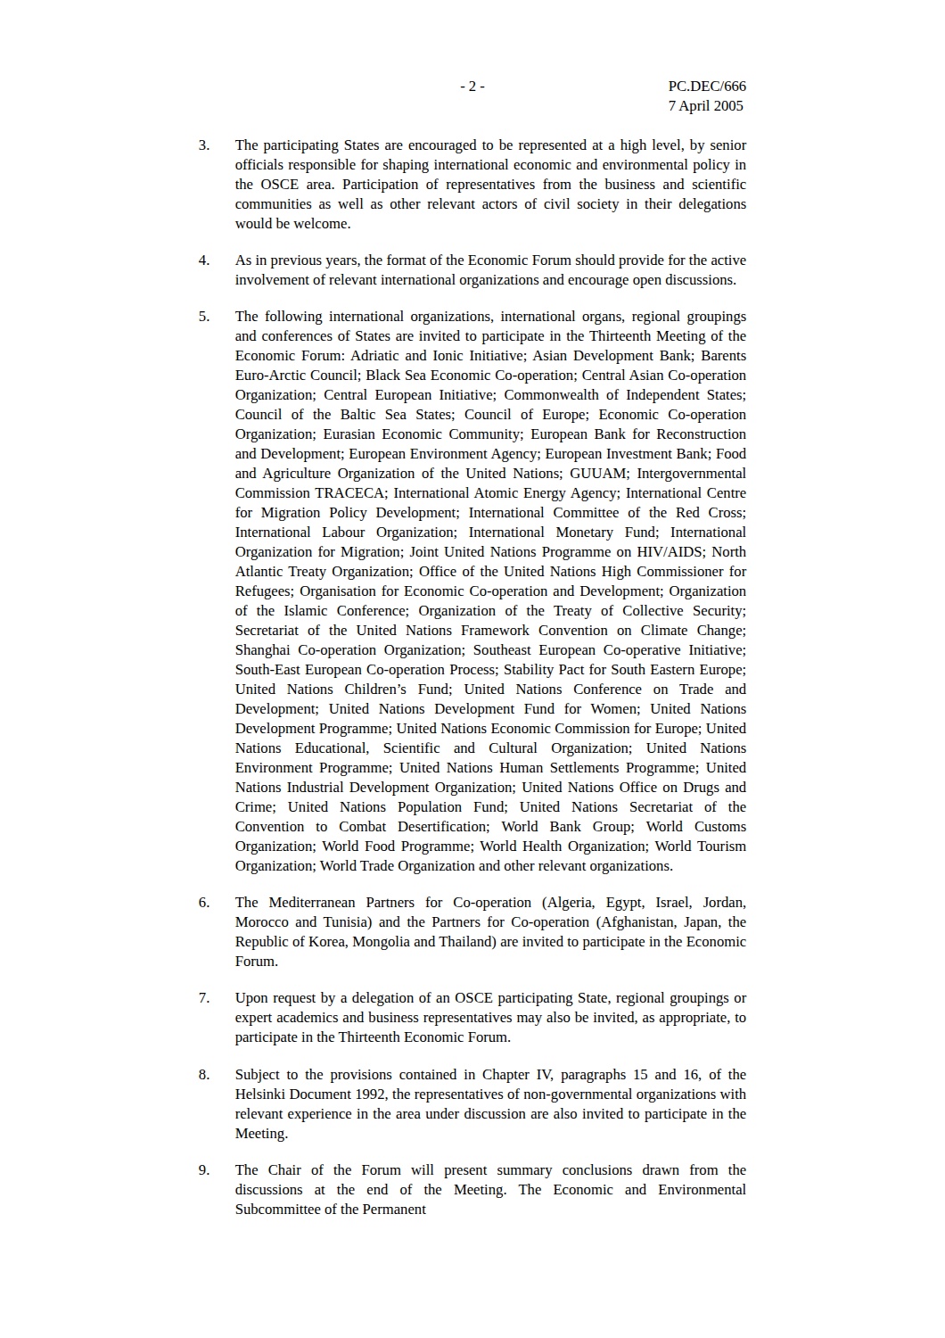- 2 -
PC.DEC/666
7 April 2005
3. The participating States are encouraged to be represented at a high level, by senior officials responsible for shaping international economic and environmental policy in the OSCE area. Participation of representatives from the business and scientific communities as well as other relevant actors of civil society in their delegations would be welcome.
4. As in previous years, the format of the Economic Forum should provide for the active involvement of relevant international organizations and encourage open discussions.
5. The following international organizations, international organs, regional groupings and conferences of States are invited to participate in the Thirteenth Meeting of the Economic Forum: Adriatic and Ionic Initiative; Asian Development Bank; Barents Euro-Arctic Council; Black Sea Economic Co-operation; Central Asian Co-operation Organization; Central European Initiative; Commonwealth of Independent States; Council of the Baltic Sea States; Council of Europe; Economic Co-operation Organization; Eurasian Economic Community; European Bank for Reconstruction and Development; European Environment Agency; European Investment Bank; Food and Agriculture Organization of the United Nations; GUUAM; Intergovernmental Commission TRACECA; International Atomic Energy Agency; International Centre for Migration Policy Development; International Committee of the Red Cross; International Labour Organization; International Monetary Fund; International Organization for Migration; Joint United Nations Programme on HIV/AIDS; North Atlantic Treaty Organization; Office of the United Nations High Commissioner for Refugees; Organisation for Economic Co-operation and Development; Organization of the Islamic Conference; Organization of the Treaty of Collective Security; Secretariat of the United Nations Framework Convention on Climate Change; Shanghai Co-operation Organization; Southeast European Co-operative Initiative; South-East European Co-operation Process; Stability Pact for South Eastern Europe; United Nations Children’s Fund; United Nations Conference on Trade and Development; United Nations Development Fund for Women; United Nations Development Programme; United Nations Economic Commission for Europe; United Nations Educational, Scientific and Cultural Organization; United Nations Environment Programme; United Nations Human Settlements Programme; United Nations Industrial Development Organization; United Nations Office on Drugs and Crime; United Nations Population Fund; United Nations Secretariat of the Convention to Combat Desertification; World Bank Group; World Customs Organization; World Food Programme; World Health Organization; World Tourism Organization; World Trade Organization and other relevant organizations.
6. The Mediterranean Partners for Co-operation (Algeria, Egypt, Israel, Jordan, Morocco and Tunisia) and the Partners for Co-operation (Afghanistan, Japan, the Republic of Korea, Mongolia and Thailand) are invited to participate in the Economic Forum.
7. Upon request by a delegation of an OSCE participating State, regional groupings or expert academics and business representatives may also be invited, as appropriate, to participate in the Thirteenth Economic Forum.
8. Subject to the provisions contained in Chapter IV, paragraphs 15 and 16, of the Helsinki Document 1992, the representatives of non-governmental organizations with relevant experience in the area under discussion are also invited to participate in the Meeting.
9. The Chair of the Forum will present summary conclusions drawn from the discussions at the end of the Meeting. The Economic and Environmental Subcommittee of the Permanent